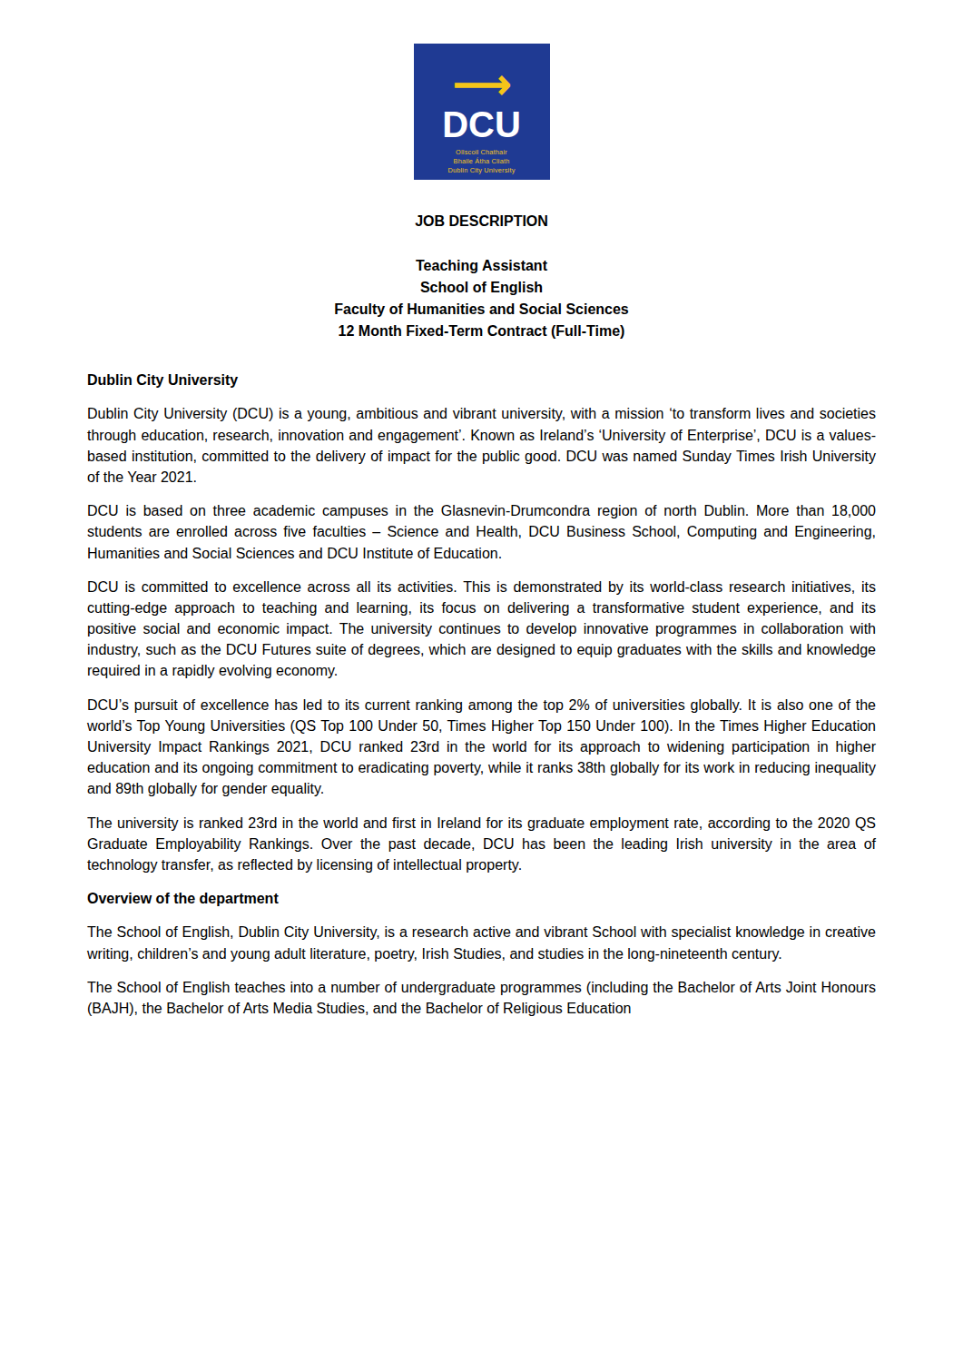⟶ DCU Ollscoil Chathair
Bhaile Átha Cliath
Dublin City University
JOB DESCRIPTION
Teaching Assistant
School of English
Faculty of Humanities and Social Sciences
12 Month Fixed-Term Contract (Full-Time)
Dublin City University
Dublin City University (DCU) is a young, ambitious and vibrant university, with a mission ‘to transform lives and societies through education, research, innovation and engagement’. Known as Ireland’s ‘University of Enterprise’, DCU is a values-based institution, committed to the delivery of impact for the public good. DCU was named Sunday Times Irish University of the Year 2021.
DCU is based on three academic campuses in the Glasnevin-Drumcondra region of north Dublin. More than 18,000 students are enrolled across five faculties – Science and Health, DCU Business School, Computing and Engineering, Humanities and Social Sciences and DCU Institute of Education.
DCU is committed to excellence across all its activities. This is demonstrated by its world-class research initiatives, its cutting-edge approach to teaching and learning, its focus on delivering a transformative student experience, and its positive social and economic impact. The university continues to develop innovative programmes in collaboration with industry, such as the DCU Futures suite of degrees, which are designed to equip graduates with the skills and knowledge required in a rapidly evolving economy.
DCU’s pursuit of excellence has led to its current ranking among the top 2% of universities globally. It is also one of the world’s Top Young Universities (QS Top 100 Under 50, Times Higher Top 150 Under 100). In the Times Higher Education University Impact Rankings 2021, DCU ranked 23rd in the world for its approach to widening participation in higher education and its ongoing commitment to eradicating poverty, while it ranks 38th globally for its work in reducing inequality and 89th globally for gender equality.
The university is ranked 23rd in the world and first in Ireland for its graduate employment rate, according to the 2020 QS Graduate Employability Rankings. Over the past decade, DCU has been the leading Irish university in the area of technology transfer, as reflected by licensing of intellectual property.
Overview of the department
The School of English, Dublin City University, is a research active and vibrant School with specialist knowledge in creative writing, children’s and young adult literature, poetry, Irish Studies, and studies in the long-nineteenth century.
The School of English teaches into a number of undergraduate programmes (including the Bachelor of Arts Joint Honours (BAJH), the Bachelor of Arts Media Studies, and the Bachelor of Religious Education